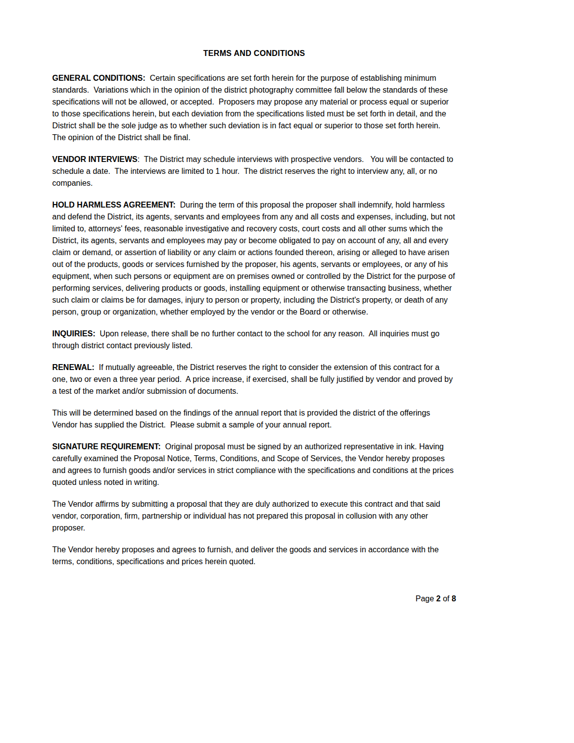TERMS AND CONDITIONS
GENERAL CONDITIONS: Certain specifications are set forth herein for the purpose of establishing minimum standards. Variations which in the opinion of the district photography committee fall below the standards of these specifications will not be allowed, or accepted. Proposers may propose any material or process equal or superior to those specifications herein, but each deviation from the specifications listed must be set forth in detail, and the District shall be the sole judge as to whether such deviation is in fact equal or superior to those set forth herein. The opinion of the District shall be final.
VENDOR INTERVIEWS: The District may schedule interviews with prospective vendors. You will be contacted to schedule a date. The interviews are limited to 1 hour. The district reserves the right to interview any, all, or no companies.
HOLD HARMLESS AGREEMENT: During the term of this proposal the proposer shall indemnify, hold harmless and defend the District, its agents, servants and employees from any and all costs and expenses, including, but not limited to, attorneys' fees, reasonable investigative and recovery costs, court costs and all other sums which the District, its agents, servants and employees may pay or become obligated to pay on account of any, all and every claim or demand, or assertion of liability or any claim or actions founded thereon, arising or alleged to have arisen out of the products, goods or services furnished by the proposer, his agents, servants or employees, or any of his equipment, when such persons or equipment are on premises owned or controlled by the District for the purpose of performing services, delivering products or goods, installing equipment or otherwise transacting business, whether such claim or claims be for damages, injury to person or property, including the District's property, or death of any person, group or organization, whether employed by the vendor or the Board or otherwise.
INQUIRIES: Upon release, there shall be no further contact to the school for any reason. All inquiries must go through district contact previously listed.
RENEWAL: If mutually agreeable, the District reserves the right to consider the extension of this contract for a one, two or even a three year period. A price increase, if exercised, shall be fully justified by vendor and proved by a test of the market and/or submission of documents.
This will be determined based on the findings of the annual report that is provided the district of the offerings Vendor has supplied the District. Please submit a sample of your annual report.
SIGNATURE REQUIREMENT: Original proposal must be signed by an authorized representative in ink. Having carefully examined the Proposal Notice, Terms, Conditions, and Scope of Services, the Vendor hereby proposes and agrees to furnish goods and/or services in strict compliance with the specifications and conditions at the prices quoted unless noted in writing.
The Vendor affirms by submitting a proposal that they are duly authorized to execute this contract and that said vendor, corporation, firm, partnership or individual has not prepared this proposal in collusion with any other proposer.
The Vendor hereby proposes and agrees to furnish, and deliver the goods and services in accordance with the terms, conditions, specifications and prices herein quoted.
Page 2 of 8